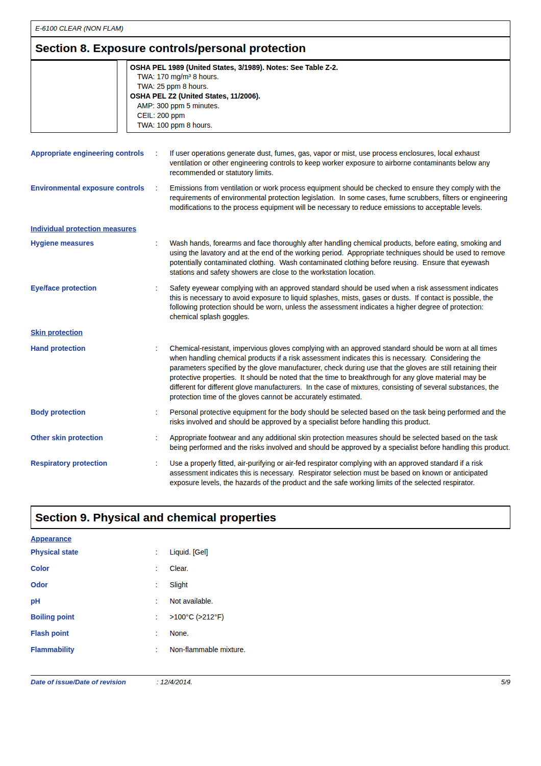E-6100 CLEAR (NON FLAM)
Section 8. Exposure controls/personal protection
| | | OSHA PEL 1989 (United States, 3/1989). Notes: See Table Z-2. TWA: 170 mg/m³ 8 hours. TWA: 25 ppm 8 hours. OSHA PEL Z2 (United States, 11/2006). AMP: 300 ppm 5 minutes. CEIL: 200 ppm TWA: 100 ppm 8 hours. |
| Appropriate engineering controls | : | If user operations generate dust, fumes, gas, vapor or mist, use process enclosures, local exhaust ventilation or other engineering controls to keep worker exposure to airborne contaminants below any recommended or statutory limits. |
| Environmental exposure controls | : | Emissions from ventilation or work process equipment should be checked to ensure they comply with the requirements of environmental protection legislation. In some cases, fume scrubbers, filters or engineering modifications to the process equipment will be necessary to reduce emissions to acceptable levels. |
Individual protection measures
| Hygiene measures | : | Wash hands, forearms and face thoroughly after handling chemical products, before eating, smoking and using the lavatory and at the end of the working period. Appropriate techniques should be used to remove potentially contaminated clothing. Wash contaminated clothing before reusing. Ensure that eyewash stations and safety showers are close to the workstation location. |
| Eye/face protection | : | Safety eyewear complying with an approved standard should be used when a risk assessment indicates this is necessary to avoid exposure to liquid splashes, mists, gases or dusts. If contact is possible, the following protection should be worn, unless the assessment indicates a higher degree of protection: chemical splash goggles. |
| Skin protection |
| Hand protection | : | Chemical-resistant, impervious gloves complying with an approved standard should be worn at all times when handling chemical products if a risk assessment indicates this is necessary. Considering the parameters specified by the glove manufacturer, check during use that the gloves are still retaining their protective properties. It should be noted that the time to breakthrough for any glove material may be different for different glove manufacturers. In the case of mixtures, consisting of several substances, the protection time of the gloves cannot be accurately estimated. |
| Body protection | : | Personal protective equipment for the body should be selected based on the task being performed and the risks involved and should be approved by a specialist before handling this product. |
| Other skin protection | : | Appropriate footwear and any additional skin protection measures should be selected based on the task being performed and the risks involved and should be approved by a specialist before handling this product. |
| Respiratory protection | : | Use a properly fitted, air-purifying or air-fed respirator complying with an approved standard if a risk assessment indicates this is necessary. Respirator selection must be based on known or anticipated exposure levels, the hazards of the product and the safe working limits of the selected respirator. |
Section 9. Physical and chemical properties
Appearance
| Physical state | : | Liquid. [Gel] |
| Color | : | Clear. |
| Odor | : | Slight |
| pH | : | Not available. |
| Boiling point | : | >100°C (>212°F) |
| Flash point | : | None. |
| Flammability | : | Non-flammable mixture. |
Date of issue/Date of revision : 12/4/2014. 5/9